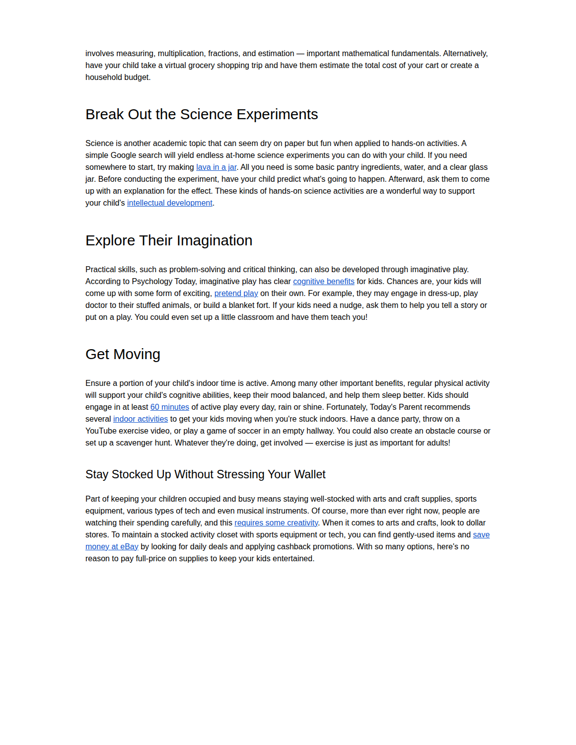involves measuring, multiplication, fractions, and estimation — important mathematical fundamentals. Alternatively, have your child take a virtual grocery shopping trip and have them estimate the total cost of your cart or create a household budget.
Break Out the Science Experiments
Science is another academic topic that can seem dry on paper but fun when applied to hands-on activities. A simple Google search will yield endless at-home science experiments you can do with your child. If you need somewhere to start, try making lava in a jar. All you need is some basic pantry ingredients, water, and a clear glass jar. Before conducting the experiment, have your child predict what's going to happen. Afterward, ask them to come up with an explanation for the effect. These kinds of hands-on science activities are a wonderful way to support your child's intellectual development.
Explore Their Imagination
Practical skills, such as problem-solving and critical thinking, can also be developed through imaginative play. According to Psychology Today, imaginative play has clear cognitive benefits for kids. Chances are, your kids will come up with some form of exciting, pretend play on their own. For example, they may engage in dress-up, play doctor to their stuffed animals, or build a blanket fort. If your kids need a nudge, ask them to help you tell a story or put on a play. You could even set up a little classroom and have them teach you!
Get Moving
Ensure a portion of your child's indoor time is active. Among many other important benefits, regular physical activity will support your child's cognitive abilities, keep their mood balanced, and help them sleep better. Kids should engage in at least 60 minutes of active play every day, rain or shine. Fortunately, Today's Parent recommends several indoor activities to get your kids moving when you're stuck indoors. Have a dance party, throw on a YouTube exercise video, or play a game of soccer in an empty hallway. You could also create an obstacle course or set up a scavenger hunt. Whatever they're doing, get involved — exercise is just as important for adults!
Stay Stocked Up Without Stressing Your Wallet
Part of keeping your children occupied and busy means staying well-stocked with arts and craft supplies, sports equipment, various types of tech and even musical instruments. Of course, more than ever right now, people are watching their spending carefully, and this requires some creativity. When it comes to arts and crafts, look to dollar stores. To maintain a stocked activity closet with sports equipment or tech, you can find gently-used items and save money at eBay by looking for daily deals and applying cashback promotions. With so many options, here's no reason to pay full-price on supplies to keep your kids entertained.